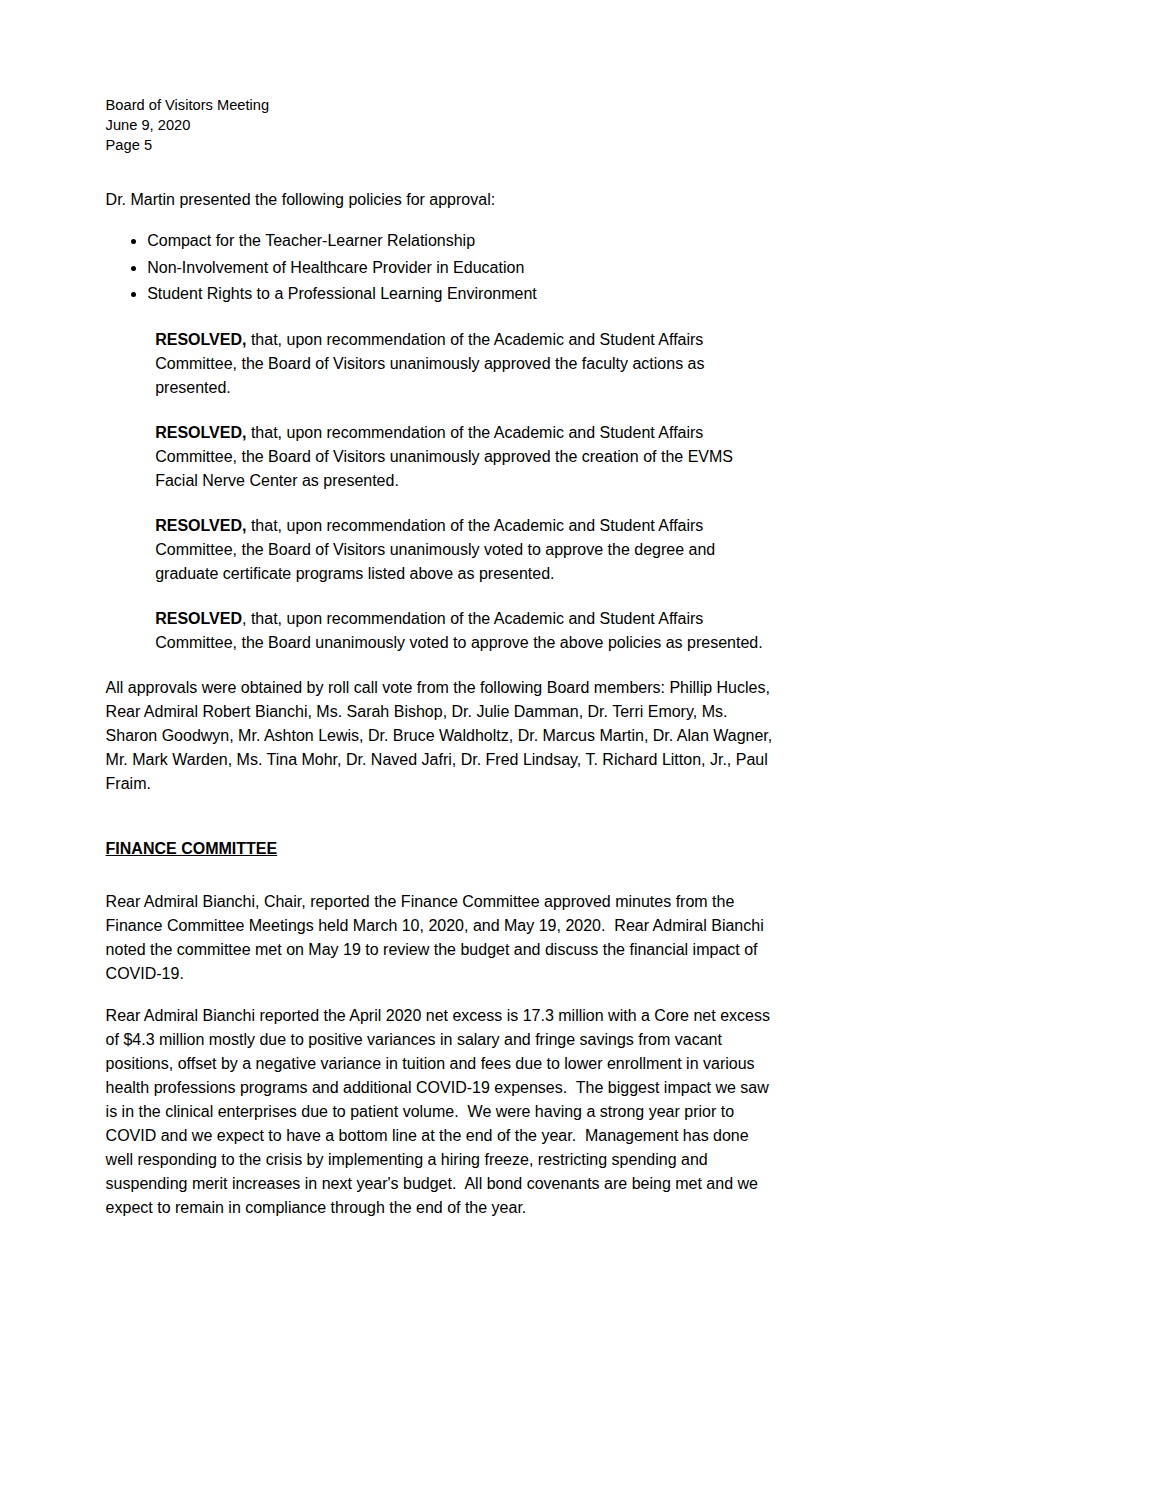Board of Visitors Meeting
June 9, 2020
Page 5
Dr. Martin presented the following policies for approval:
Compact for the Teacher-Learner Relationship
Non-Involvement of Healthcare Provider in Education
Student Rights to a Professional Learning Environment
RESOLVED, that, upon recommendation of the Academic and Student Affairs Committee, the Board of Visitors unanimously approved the faculty actions as presented.
RESOLVED, that, upon recommendation of the Academic and Student Affairs Committee, the Board of Visitors unanimously approved the creation of the EVMS Facial Nerve Center as presented.
RESOLVED, that, upon recommendation of the Academic and Student Affairs Committee, the Board of Visitors unanimously voted to approve the degree and graduate certificate programs listed above as presented.
RESOLVED, that, upon recommendation of the Academic and Student Affairs Committee, the Board unanimously voted to approve the above policies as presented.
All approvals were obtained by roll call vote from the following Board members: Phillip Hucles, Rear Admiral Robert Bianchi, Ms. Sarah Bishop, Dr. Julie Damman, Dr. Terri Emory, Ms. Sharon Goodwyn, Mr. Ashton Lewis, Dr. Bruce Waldholtz, Dr. Marcus Martin, Dr. Alan Wagner, Mr. Mark Warden, Ms. Tina Mohr, Dr. Naved Jafri, Dr. Fred Lindsay, T. Richard Litton, Jr., Paul Fraim.
FINANCE COMMITTEE
Rear Admiral Bianchi, Chair, reported the Finance Committee approved minutes from the Finance Committee Meetings held March 10, 2020, and May 19, 2020. Rear Admiral Bianchi noted the committee met on May 19 to review the budget and discuss the financial impact of COVID-19.
Rear Admiral Bianchi reported the April 2020 net excess is 17.3 million with a Core net excess of $4.3 million mostly due to positive variances in salary and fringe savings from vacant positions, offset by a negative variance in tuition and fees due to lower enrollment in various health professions programs and additional COVID-19 expenses. The biggest impact we saw is in the clinical enterprises due to patient volume. We were having a strong year prior to COVID and we expect to have a bottom line at the end of the year. Management has done well responding to the crisis by implementing a hiring freeze, restricting spending and suspending merit increases in next year's budget. All bond covenants are being met and we expect to remain in compliance through the end of the year.